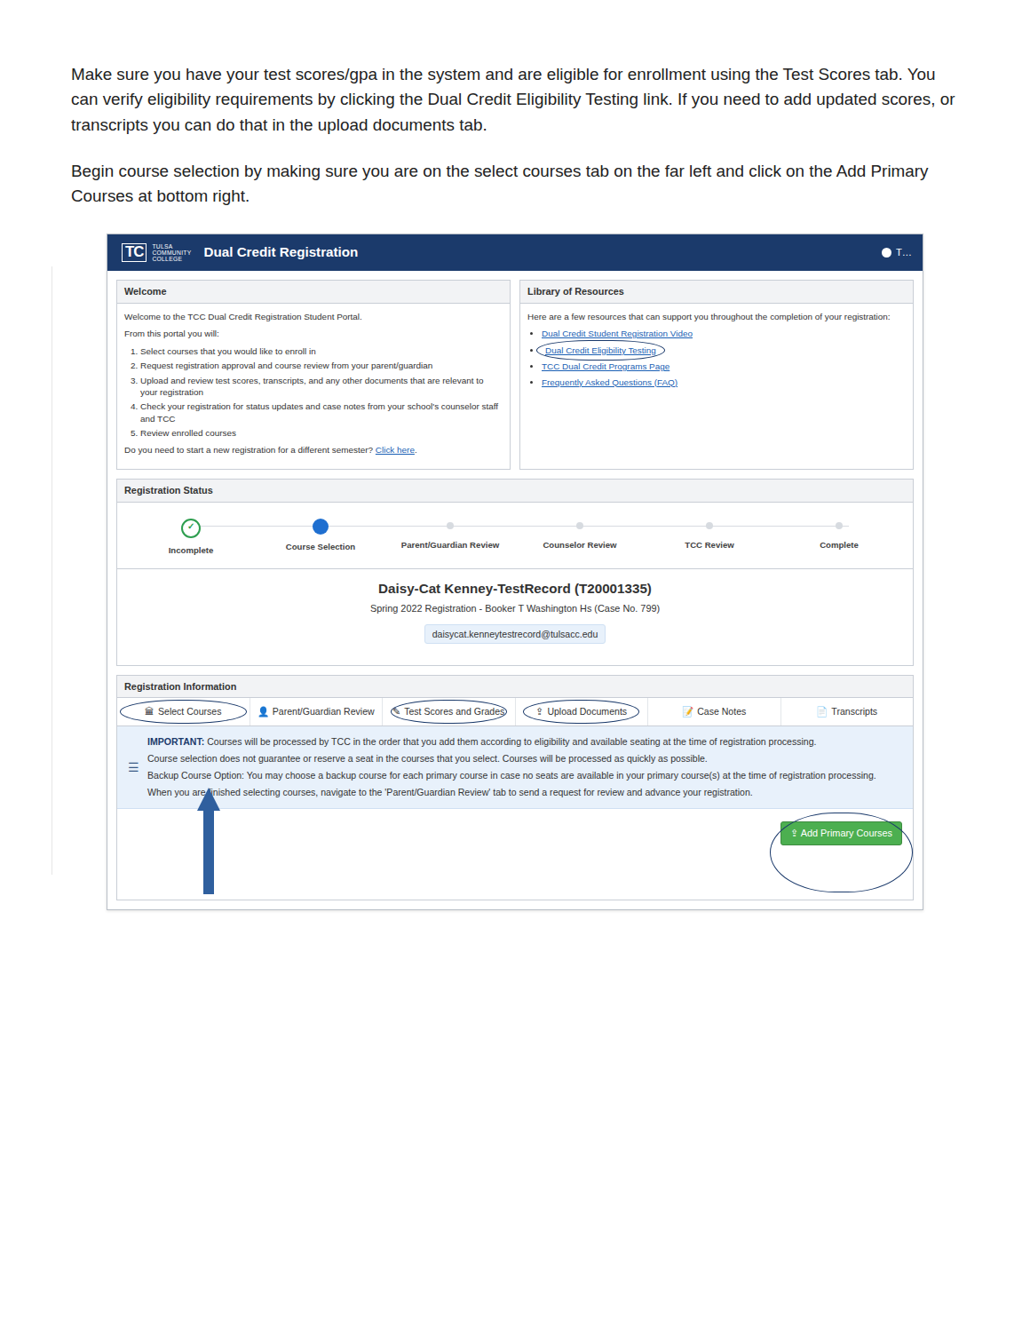Make sure you have your test scores/gpa in the system and are eligible for enrollment using the Test Scores tab. You can verify eligibility requirements by clicking the Dual Credit Eligibility Testing link. If you need to add updated scores, or transcripts you can do that in the upload documents tab.
Begin course selection by making sure you are on the select courses tab on the far left and click on the Add Primary Courses at bottom right.
TC Tulsa
Community
College Dual Credit Registration
T…
Welcome
Welcome to the TCC Dual Credit Registration Student Portal.
From this portal you will:
Select courses that you would like to enroll in
Request registration approval and course review from your parent/guardian
Upload and review test scores, transcripts, and any other documents that are relevant to your registration
Check your registration for status updates and case notes from your school's counselor staff and TCC
Review enrolled courses
Do you need to start a new registration for a different semester? Click here.
Library of Resources
Here are a few resources that can support you throughout the completion of your registration:
Dual Credit Student Registration Video
Dual Credit Eligibility Testing
TCC Dual Credit Programs Page
Frequently Asked Questions (FAQ)
Registration Status
Incomplete
Course Selection
Parent/Guardian Review
Counselor Review
TCC Review
Complete
Daisy-Cat Kenney-TestRecord (T20001335)
Spring 2022 Registration - Booker T Washington Hs (Case No. 799)
daisycat.kenneytestrecord@tulsacc.edu
Registration Information
🏛Select Courses
👤Parent/Guardian Review
✎Test Scores and Grades
⇪Upload Documents
📝Case Notes
📄Transcripts
☰
IMPORTANT: Courses will be processed by TCC in the order that you add them according to eligibility and available seating at the time of registration processing.
Course selection does not guarantee or reserve a seat in the courses that you select. Courses will be processed as quickly as possible.
Backup Course Option: You may choose a backup course for each primary course in case no seats are available in your primary course(s) at the time of registration processing.
When you are finished selecting courses, navigate to the 'Parent/Guardian Review' tab to send a request for review and advance your registration.
⇪ Add Primary Courses